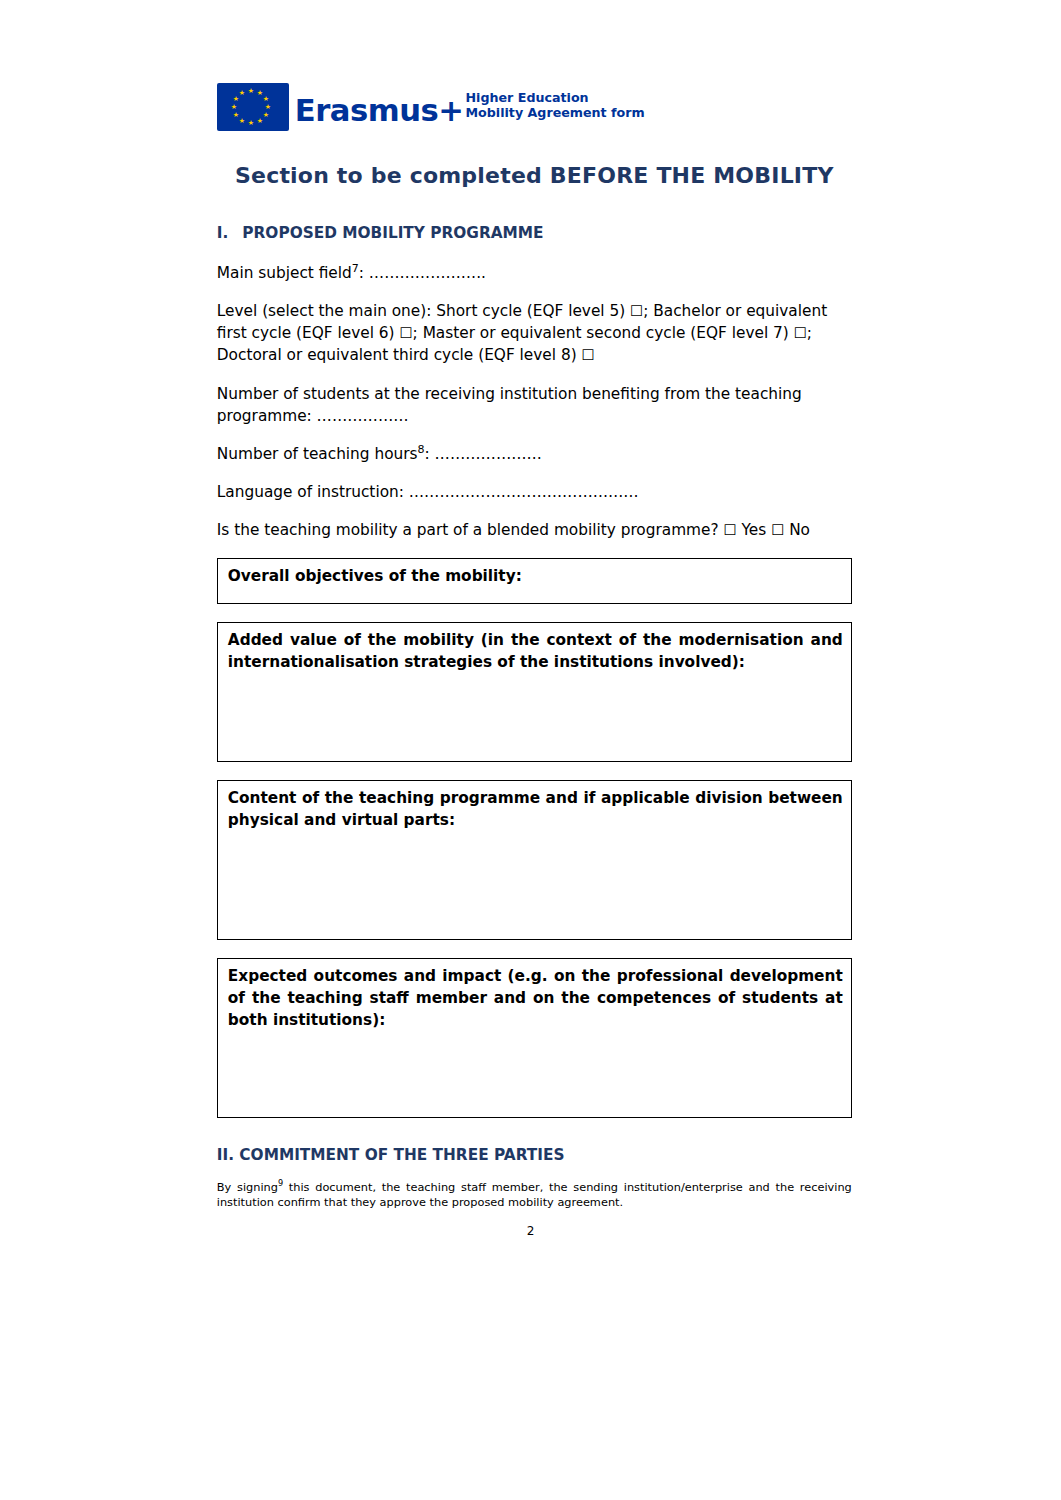★ ★ ★ ★ ★ ★ ★ ★ ★ ★ ★ ★
Erasmus+
Higher Education
Mobility Agreement form
Section to be completed BEFORE THE MOBILITY
I. PROPOSED MOBILITY PROGRAMME
Main subject field7: …………………..
Level (select the main one): Short cycle (EQF level 5) ☐; Bachelor or equivalent first cycle (EQF level 6) ☐; Master or equivalent second cycle (EQF level 7) ☐; Doctoral or equivalent third cycle (EQF level 8) ☐
Number of students at the receiving institution benefiting from the teaching programme: ………………
Number of teaching hours8: …………………
Language of instruction: ………………………………………
Is the teaching mobility a part of a blended mobility programme? ☐ Yes ☐ No
Overall objectives of the mobility:
Added value of the mobility (in the context of the modernisation and internationalisation strategies of the institutions involved):
Content of the teaching programme and if applicable division between physical and virtual parts:
Expected outcomes and impact (e.g. on the professional development of the teaching staff member and on the competences of students at both institutions):
II. COMMITMENT OF THE THREE PARTIES
By signing9 this document, the teaching staff member, the sending institution/enterprise and the receiving institution confirm that they approve the proposed mobility agreement.
2